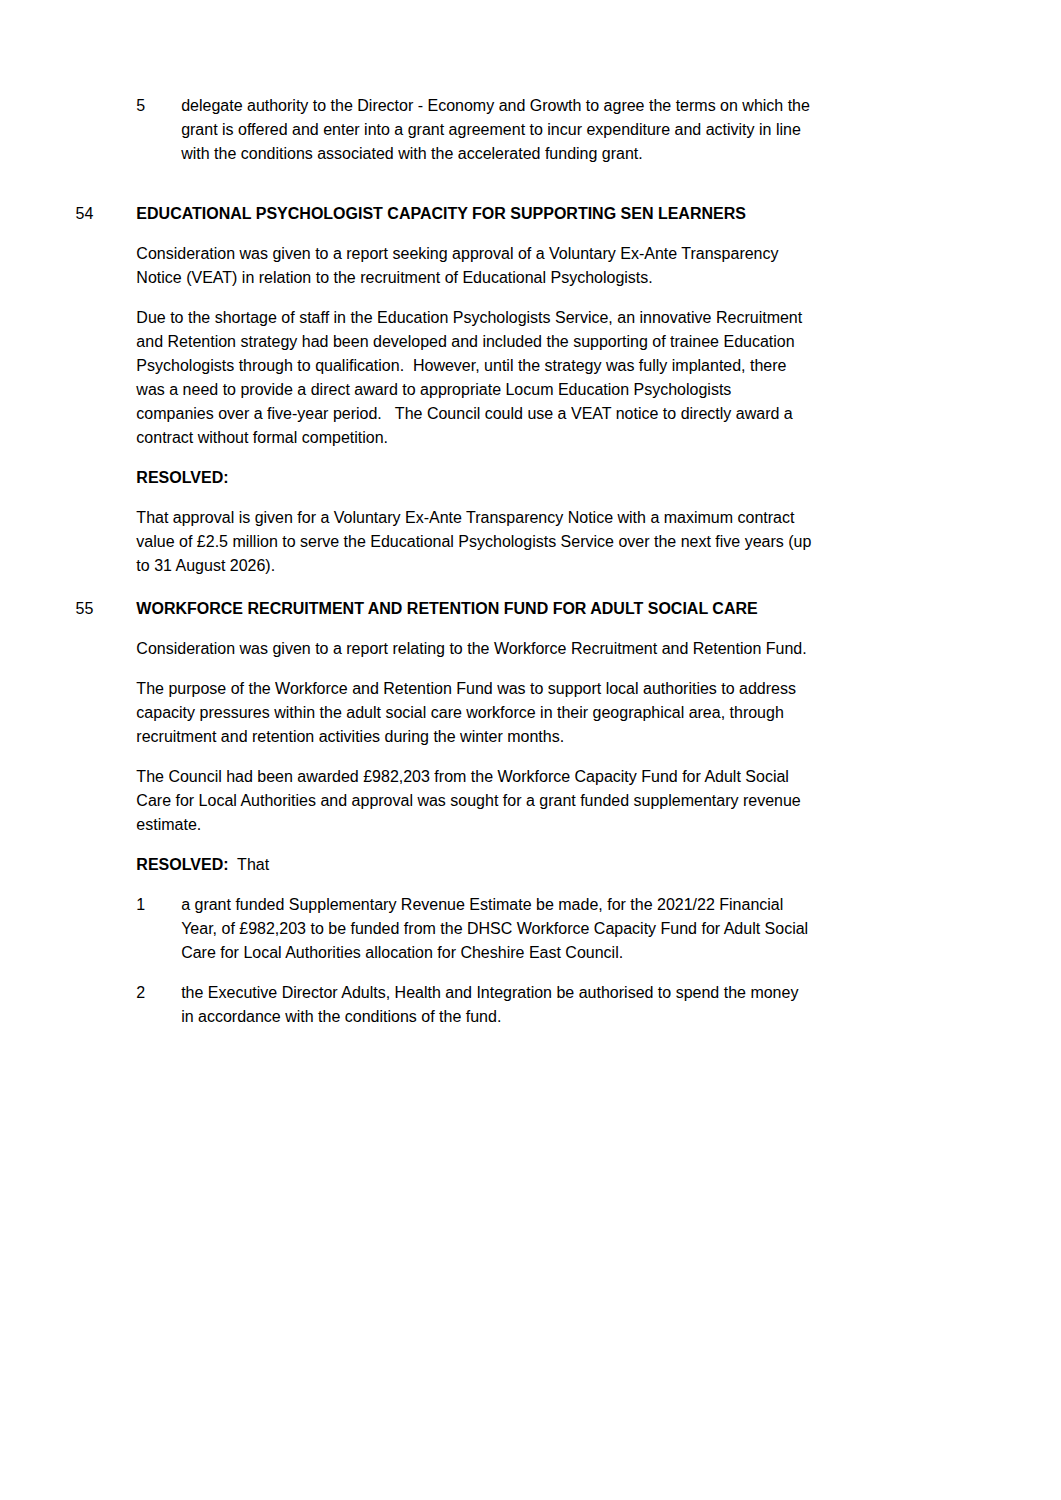5
delegate authority to the Director - Economy and Growth to agree the terms on which the grant is offered and enter into a grant agreement to incur expenditure and activity in line with the conditions associated with the accelerated funding grant.
54
Educational Psychologist Capacity for Supporting SEN Learners
Consideration was given to a report seeking approval of a Voluntary Ex-Ante Transparency Notice (VEAT) in relation to the recruitment of Educational Psychologists.
Due to the shortage of staff in the Education Psychologists Service, an innovative Recruitment and Retention strategy had been developed and included the supporting of trainee Education Psychologists through to qualification. However, until the strategy was fully implanted, there was a need to provide a direct award to appropriate Locum Education Psychologists companies over a five-year period. The Council could use a VEAT notice to directly award a contract without formal competition.
RESOLVED:
That approval is given for a Voluntary Ex-Ante Transparency Notice with a maximum contract value of £2.5 million to serve the Educational Psychologists Service over the next five years (up to 31 August 2026).
55
Workforce Recruitment and Retention Fund for Adult Social Care
Consideration was given to a report relating to the Workforce Recruitment and Retention Fund.
The purpose of the Workforce and Retention Fund was to support local authorities to address capacity pressures within the adult social care workforce in their geographical area, through recruitment and retention activities during the winter months.
The Council had been awarded £982,203 from the Workforce Capacity Fund for Adult Social Care for Local Authorities and approval was sought for a grant funded supplementary revenue estimate.
RESOLVED: That
1
a grant funded Supplementary Revenue Estimate be made, for the 2021/22 Financial Year, of £982,203 to be funded from the DHSC Workforce Capacity Fund for Adult Social Care for Local Authorities allocation for Cheshire East Council.
2
the Executive Director Adults, Health and Integration be authorised to spend the money in accordance with the conditions of the fund.